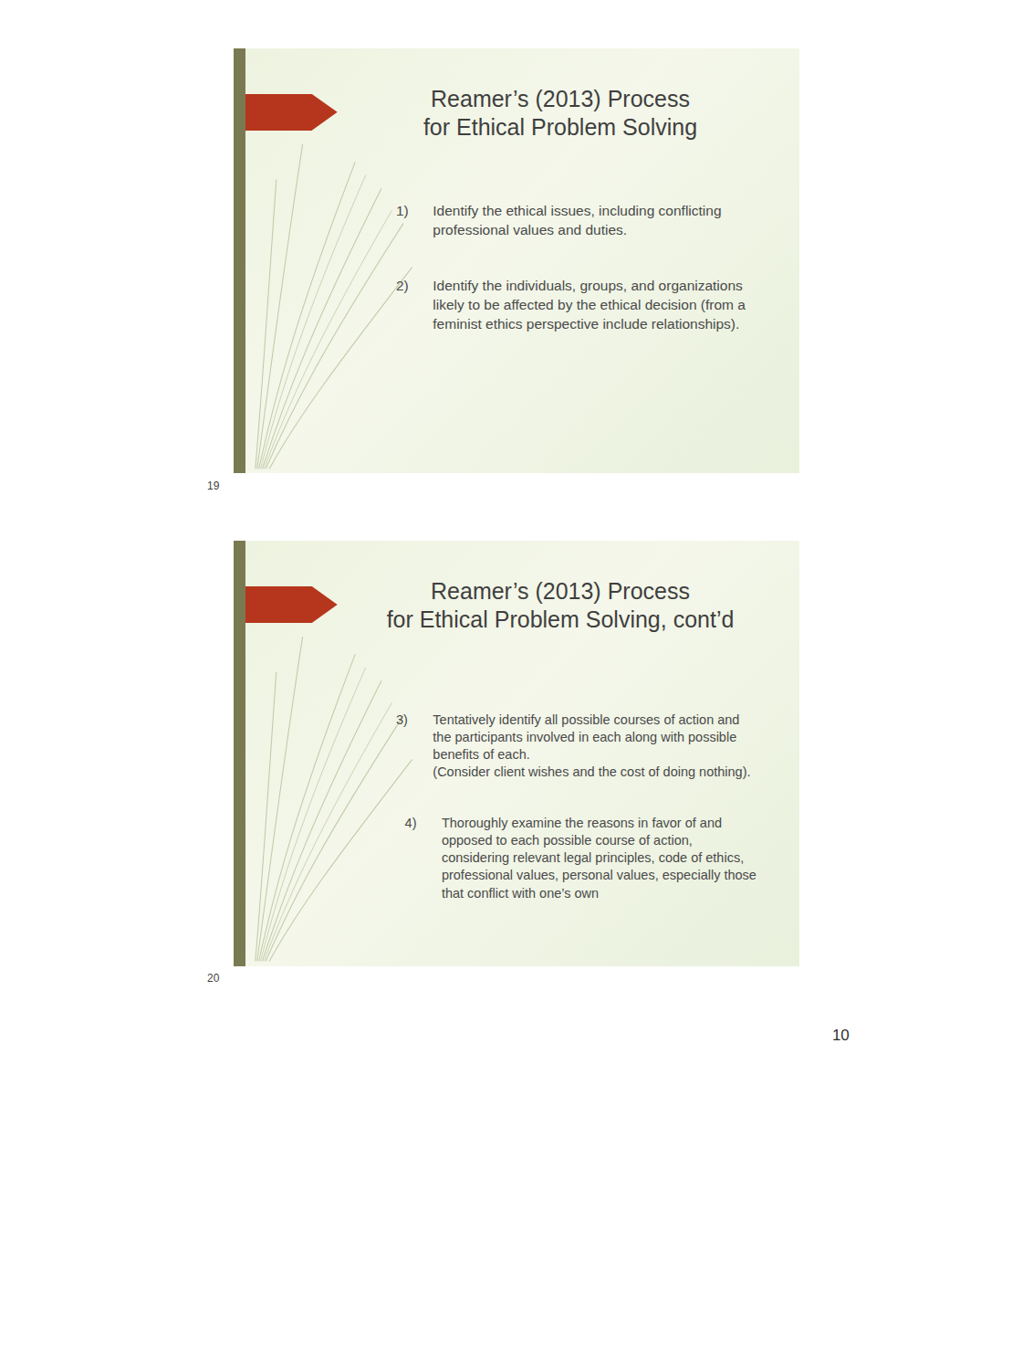Reamer’s (2013) Process
for Ethical Problem Solving
1) Identify the ethical issues, including conflicting professional values and duties.
2) Identify the individuals, groups, and organizations likely to be affected by the ethical decision (from a feminist ethics perspective include relationships).
19
Reamer’s (2013) Process
for Ethical Problem Solving, cont’d
3) Tentatively identify all possible courses of action and the participants involved in each along with possible benefits of each.
(Consider client wishes and the cost of doing nothing).
4) Thoroughly examine the reasons in favor of and opposed to each possible course of action, considering relevant legal principles, code of ethics, professional values, personal values, especially those that conflict with one’s own
20
10